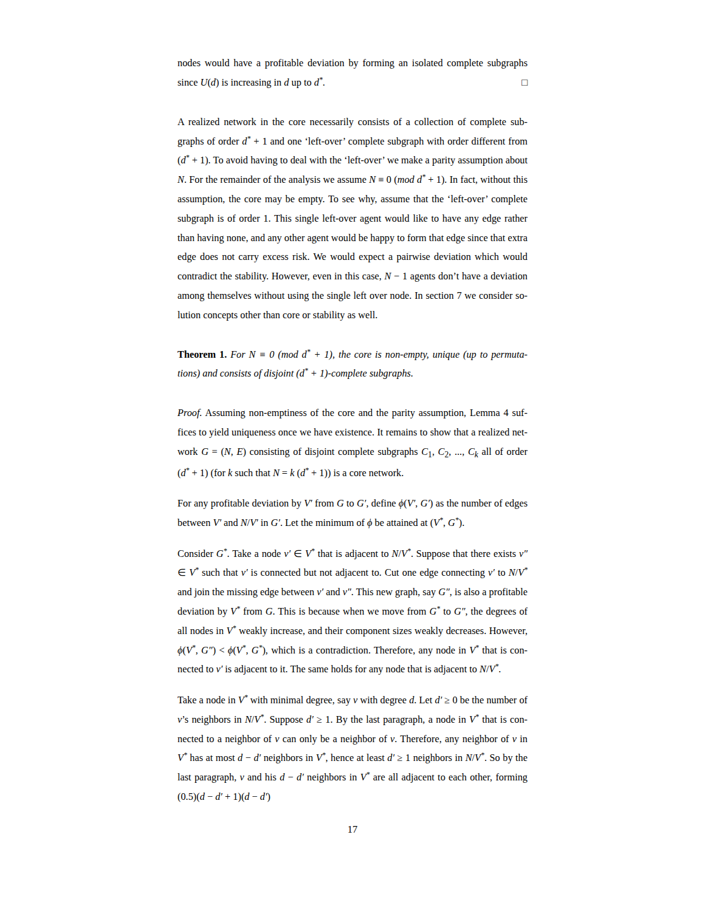nodes would have a profitable deviation by forming an isolated complete subgraphs since U(d) is increasing in d up to d*. □
A realized network in the core necessarily consists of a collection of complete subgraphs of order d* + 1 and one ‘left-over’ complete subgraph with order different from (d* + 1). To avoid having to deal with the ‘left-over’ we make a parity assumption about N. For the remainder of the analysis we assume N ≡ 0 (mod d* + 1). In fact, without this assumption, the core may be empty. To see why, assume that the ‘left-over’ complete subgraph is of order 1. This single left-over agent would like to have any edge rather than having none, and any other agent would be happy to form that edge since that extra edge does not carry excess risk. We would expect a pairwise deviation which would contradict the stability. However, even in this case, N − 1 agents don’t have a deviation among themselves without using the single left over node. In section 7 we consider solution concepts other than core or stability as well.
Theorem 1. For N ≡ 0 (mod d* + 1), the core is non-empty, unique (up to permutations) and consists of disjoint (d* + 1)-complete subgraphs.
Proof. Assuming non-emptiness of the core and the parity assumption, Lemma 4 suffices to yield uniqueness once we have existence. It remains to show that a realized network G = (N, E) consisting of disjoint complete subgraphs C1, C2, ..., Ck all of order (d* + 1) (for k such that N = k (d* + 1)) is a core network.
For any profitable deviation by V′ from G to G′, define ϕ(V′, G′) as the number of edges between V′ and N/V′ in G′. Let the minimum of ϕ be attained at (V*, G*).
Consider G*. Take a node v′ ∈ V* that is adjacent to N/V*. Suppose that there exists v″ ∈ V* such that v′ is connected but not adjacent to. Cut one edge connecting v′ to N/V* and join the missing edge between v′ and v″. This new graph, say G″, is also a profitable deviation by V* from G. This is because when we move from G* to G″, the degrees of all nodes in V* weakly increase, and their component sizes weakly decreases. However, ϕ(V*, G″) < ϕ(V*, G*), which is a contradiction. Therefore, any node in V* that is connected to v′ is adjacent to it. The same holds for any node that is adjacent to N/V*.
Take a node in V* with minimal degree, say v with degree d. Let d′ ≥ 0 be the number of v’s neighbors in N/V*. Suppose d′ ≥ 1. By the last paragraph, a node in V* that is connected to a neighbor of v can only be a neighbor of v. Therefore, any neighbor of v in V* has at most d − d′ neighbors in V*, hence at least d′ ≥ 1 neighbors in N/V*. So by the last paragraph, v and his d − d′ neighbors in V* are all adjacent to each other, forming (0.5)(d − d′ + 1)(d − d′)
17